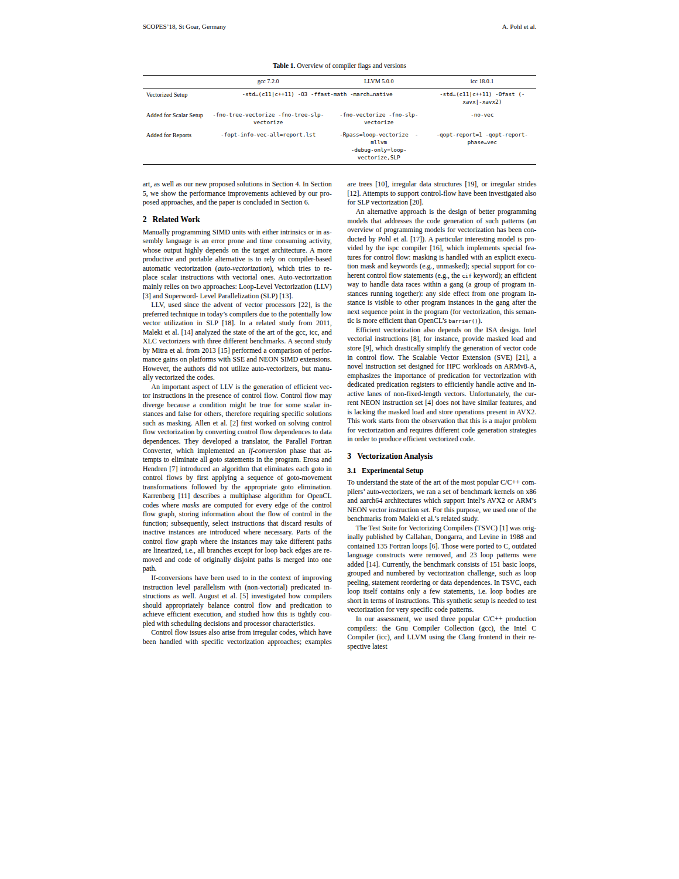SCOPES’18, St Goar, Germany
A. Pohl et al.
Table 1. Overview of compiler flags and versions
| | gcc 7.2.0 | LLVM 5.0.0 | icc 18.0.1 |
| --- | --- | --- | --- |
| Vectorized Setup | -std=(c11/c++11) -O3 -ffast-math -march=native | -std=(c11/c++11) -Ofast (-xavx/-xavx2) |
| Added for Scalar Setup | -fno-tree-vectorize -fno-tree-slp-vectorize | -fno-vectorize -fno-slp-vectorize | -no-vec |
| Added for Reports | -fopt-info-vec-all=report.lst | -Rpass=loop-vectorize -mllvm -debug-only=loop-vectorize,SLP | -qopt-report=1 -qopt-report-phase=vec |
art, as well as our new proposed solutions in Section 4. In Section 5, we show the performance improvements achieved by our proposed approaches, and the paper is concluded in Section 6.
2 Related Work
Manually programming SIMD units with either intrinsics or in assembly language is an error prone and time consuming activity, whose output highly depends on the target architecture. A more productive and portable alternative is to rely on compiler-based automatic vectorization (auto-vectorization), which tries to replace scalar instructions with vectorial ones. Auto-vectorization mainly relies on two approaches: Loop-Level Vectorization (LLV) [3] and Superword- Level Parallelization (SLP) [13].
LLV, used since the advent of vector processors [22], is the preferred technique in today’s compilers due to the potentially low vector utilization in SLP [18]. In a related study from 2011, Maleki et al. [14] analyzed the state of the art of the gcc, icc, and XLC vectorizers with three different benchmarks. A second study by Mitra et al. from 2013 [15] performed a comparison of performance gains on platforms with SSE and NEON SIMD extensions. However, the authors did not utilize auto-vectorizers, but manually vectorized the codes.
An important aspect of LLV is the generation of efficient vector instructions in the presence of control flow. Control flow may diverge because a condition might be true for some scalar instances and false for others, therefore requiring specific solutions such as masking. Allen et al. [2] first worked on solving control flow vectorization by converting control flow dependences to data dependences. They developed a translator, the Parallel Fortran Converter, which implemented an if-conversion phase that attempts to eliminate all goto statements in the program. Erosa and Hendren [7] introduced an algorithm that eliminates each goto in control flows by first applying a sequence of goto-movement transformations followed by the appropriate goto elimination. Karrenberg [11] describes a multiphase algorithm for OpenCL codes where masks are computed for every edge of the control flow graph, storing information about the flow of control in the function; subsequently, select instructions that discard results of inactive instances are introduced where necessary. Parts of the control flow graph where the instances may take different paths are linearized, i.e., all branches except for loop back edges are removed and code of originally disjoint paths is merged into one path.
If-conversions have been used to in the context of improving instruction level parallelism with (non-vectorial) predicated instructions as well. August et al. [5] investigated how compilers should appropriately balance control flow and predication to achieve efficient execution, and studied how this is tightly coupled with scheduling decisions and processor characteristics.
Control flow issues also arise from irregular codes, which have been handled with specific vectorization approaches; examples are trees [10], irregular data structures [19], or irregular strides [12]. Attempts to support control-flow have been investigated also for SLP vectorization [20].
An alternative approach is the design of better programming models that addresses the code generation of such patterns (an overview of programming models for vectorization has been conducted by Pohl et al. [17]). A particular interesting model is provided by the ispc compiler [16], which implements special features for control flow: masking is handled with an explicit execution mask and keywords (e.g., unmasked); special support for coherent control flow statements (e.g., the cif keyword); an efficient way to handle data races within a gang (a group of program instances running together): any side effect from one program instance is visible to other program instances in the gang after the next sequence point in the program (for vectorization, this semantic is more efficient than OpenCL’s barrier()).
Efficient vectorization also depends on the ISA design. Intel vectorial instructions [8], for instance, provide masked load and store [9], which drastically simplify the generation of vector code in control flow. The Scalable Vector Extension (SVE) [21], a novel instruction set designed for HPC workloads on ARMv8-A, emphasizes the importance of predication for vectorization with dedicated predication registers to efficiently handle active and inactive lanes of non-fixed-length vectors. Unfortunately, the current NEON instruction set [4] does not have similar features, and is lacking the masked load and store operations present in AVX2. This work starts from the observation that this is a major problem for vectorization and requires different code generation strategies in order to produce efficient vectorized code.
3 Vectorization Analysis
3.1 Experimental Setup
To understand the state of the art of the most popular C/C++ compilers’ auto-vectorizers, we ran a set of benchmark kernels on x86 and aarch64 architectures which support Intel’s AVX2 or ARM’s NEON vector instruction set. For this purpose, we used one of the benchmarks from Maleki et al.’s related study.
The Test Suite for Vectorizing Compilers (TSVC) [1] was originally published by Callahan, Dongarra, and Levine in 1988 and contained 135 Fortran loops [6]. Those were ported to C, outdated language constructs were removed, and 23 loop patterns were added [14]. Currently, the benchmark consists of 151 basic loops, grouped and numbered by vectorization challenge, such as loop peeling, statement reordering or data dependences. In TSVC, each loop itself contains only a few statements, i.e. loop bodies are short in terms of instructions. This synthetic setup is needed to test vectorization for very specific code patterns.
In our assessment, we used three popular C/C++ production compilers: the Gnu Compiler Collection (gcc), the Intel C Compiler (icc), and LLVM using the Clang frontend in their respective latest